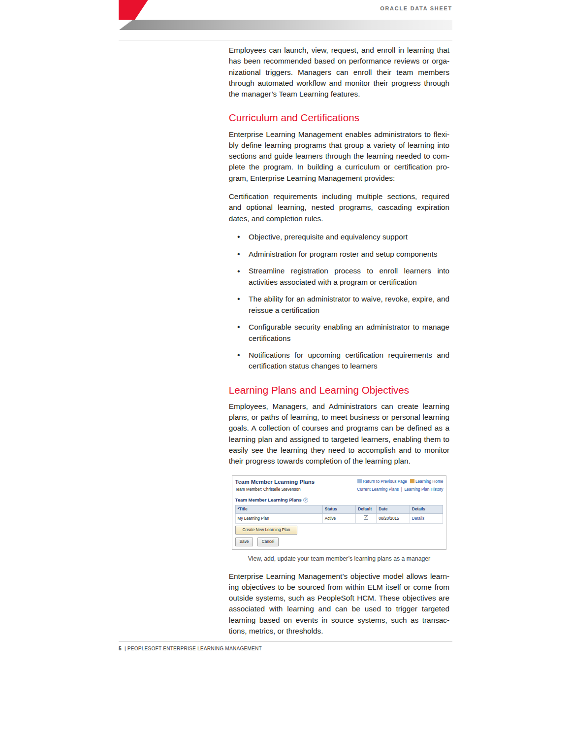ORACLE DATA SHEET
Employees can launch, view, request, and enroll in learning that has been recommended based on performance reviews or organizational triggers. Managers can enroll their team members through automated workflow and monitor their progress through the manager’s Team Learning features.
Curriculum and Certifications
Enterprise Learning Management enables administrators to flexibly define learning programs that group a variety of learning into sections and guide learners through the learning needed to complete the program. In building a curriculum or certification program, Enterprise Learning Management provides:
Certification requirements including multiple sections, required and optional learning, nested programs, cascading expiration dates, and completion rules.
Objective, prerequisite and equivalency support
Administration for program roster and setup components
Streamline registration process to enroll learners into activities associated with a program or certification
The ability for an administrator to waive, revoke, expire, and reissue a certification
Configurable security enabling an administrator to manage certifications
Notifications for upcoming certification requirements and certification status changes to learners
Learning Plans and Learning Objectives
Employees, Managers, and Administrators can create learning plans, or paths of learning, to meet business or personal learning goals. A collection of courses and programs can be defined as a learning plan and assigned to targeted learners, enabling them to easily see the learning they need to accomplish and to monitor their progress towards completion of the learning plan.
Team Member Learning Plans
Return to Previous Page Learning Home
Team Member: Christelle Stevenson
Current Learning Plans | Learning Plan History
Team Member Learning Plans?
| *Title | Status | Default | Date | Details |
| --- | --- | --- | --- | --- |
| My Learning Plan | Active | | 08/20/2015 | Details |
Create New Learning Plan
Save Cancel
View, add, update your team member’s learning plans as a manager
Enterprise Learning Management’s objective model allows learning objectives to be sourced from within ELM itself or come from outside systems, such as PeopleSoft HCM. These objectives are associated with learning and can be used to trigger targeted learning based on events in source systems, such as transactions, metrics, or thresholds.
5 | PEOPLESOFT ENTERPRISE LEARNING MANAGEMENT